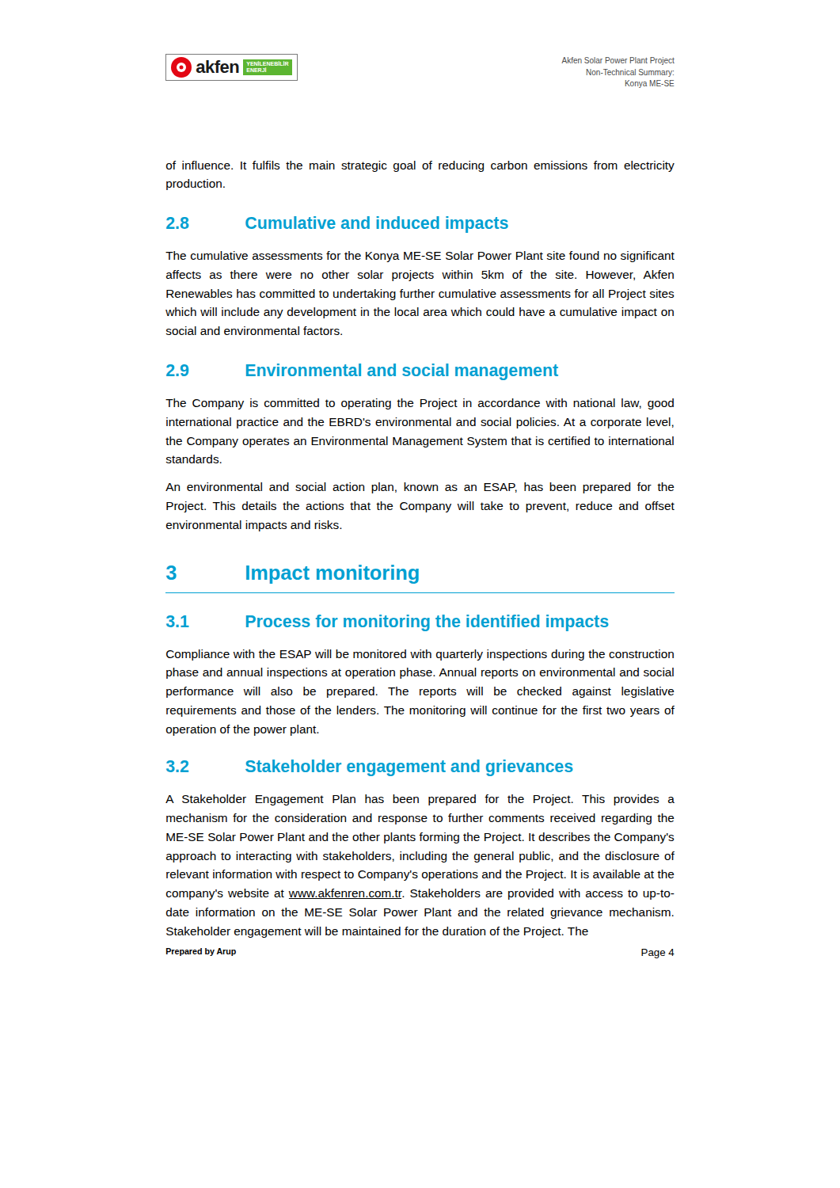akfen
YENİLENEBİLİR
ENERJİ
Akfen Solar Power Plant Project
Non-Technical Summary:
Konya ME-SE
of influence. It fulfils the main strategic goal of reducing carbon emissions from electricity production.
2.8 Cumulative and induced impacts
The cumulative assessments for the Konya ME-SE Solar Power Plant site found no significant affects as there were no other solar projects within 5km of the site. However, Akfen Renewables has committed to undertaking further cumulative assessments for all Project sites which will include any development in the local area which could have a cumulative impact on social and environmental factors.
2.9 Environmental and social management
The Company is committed to operating the Project in accordance with national law, good international practice and the EBRD's environmental and social policies. At a corporate level, the Company operates an Environmental Management System that is certified to international standards.
An environmental and social action plan, known as an ESAP, has been prepared for the Project. This details the actions that the Company will take to prevent, reduce and offset environmental impacts and risks.
3 Impact monitoring
3.1 Process for monitoring the identified impacts
Compliance with the ESAP will be monitored with quarterly inspections during the construction phase and annual inspections at operation phase. Annual reports on environmental and social performance will also be prepared. The reports will be checked against legislative requirements and those of the lenders. The monitoring will continue for the first two years of operation of the power plant.
3.2 Stakeholder engagement and grievances
A Stakeholder Engagement Plan has been prepared for the Project. This provides a mechanism for the consideration and response to further comments received regarding the ME-SE Solar Power Plant and the other plants forming the Project. It describes the Company's approach to interacting with stakeholders, including the general public, and the disclosure of relevant information with respect to Company's operations and the Project. It is available at the company's website at www.akfenren.com.tr. Stakeholders are provided with access to up-to-date information on the ME-SE Solar Power Plant and the related grievance mechanism. Stakeholder engagement will be maintained for the duration of the Project. The
Prepared by Arup
Page 4